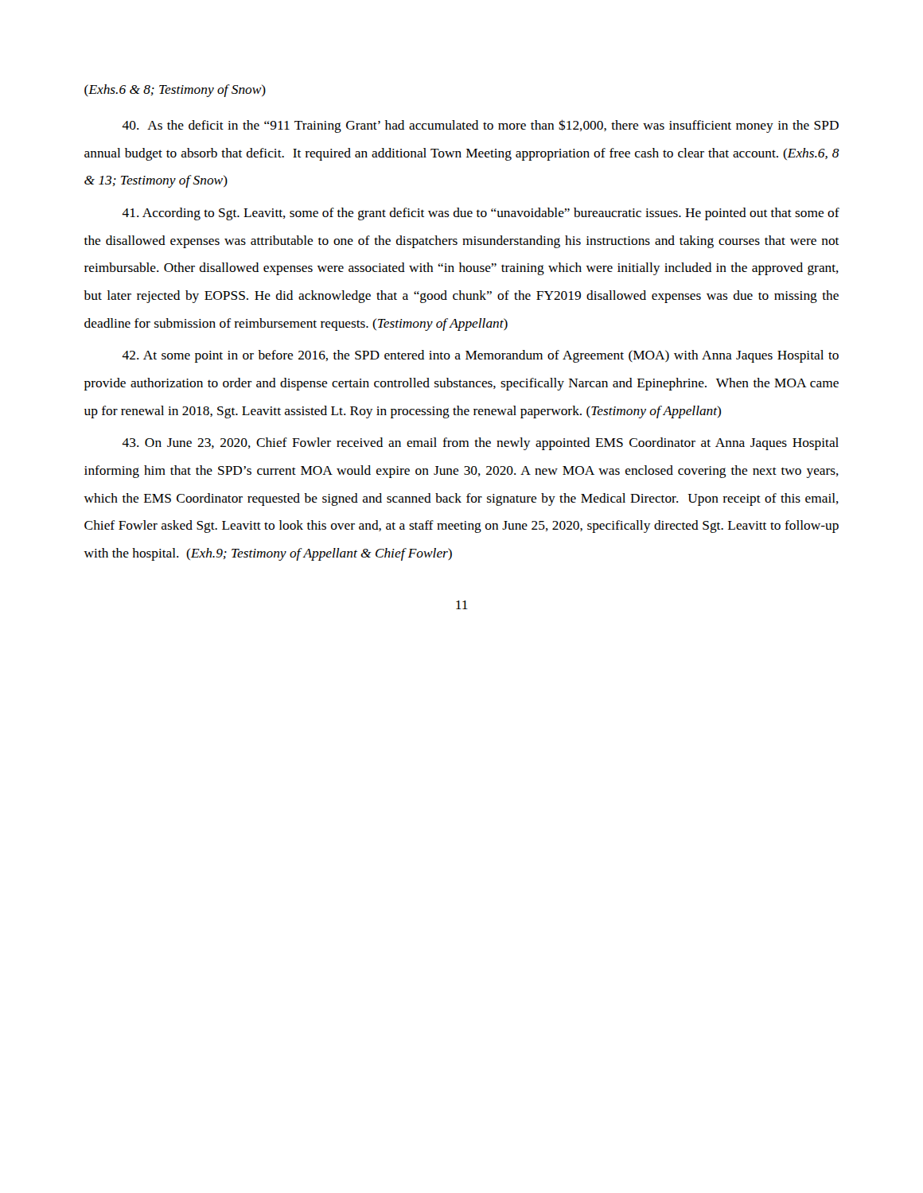(Exhs.6 & 8; Testimony of Snow)
40. As the deficit in the “911 Training Grant’ had accumulated to more than $12,000, there was insufficient money in the SPD annual budget to absorb that deficit. It required an additional Town Meeting appropriation of free cash to clear that account. (Exhs.6, 8 & 13; Testimony of Snow)
41. According to Sgt. Leavitt, some of the grant deficit was due to “unavoidable” bureaucratic issues. He pointed out that some of the disallowed expenses was attributable to one of the dispatchers misunderstanding his instructions and taking courses that were not reimbursable. Other disallowed expenses were associated with “in house” training which were initially included in the approved grant, but later rejected by EOPSS. He did acknowledge that a “good chunk” of the FY2019 disallowed expenses was due to missing the deadline for submission of reimbursement requests. (Testimony of Appellant)
42. At some point in or before 2016, the SPD entered into a Memorandum of Agreement (MOA) with Anna Jaques Hospital to provide authorization to order and dispense certain controlled substances, specifically Narcan and Epinephrine. When the MOA came up for renewal in 2018, Sgt. Leavitt assisted Lt. Roy in processing the renewal paperwork. (Testimony of Appellant)
43. On June 23, 2020, Chief Fowler received an email from the newly appointed EMS Coordinator at Anna Jaques Hospital informing him that the SPD’s current MOA would expire on June 30, 2020. A new MOA was enclosed covering the next two years, which the EMS Coordinator requested be signed and scanned back for signature by the Medical Director. Upon receipt of this email, Chief Fowler asked Sgt. Leavitt to look this over and, at a staff meeting on June 25, 2020, specifically directed Sgt. Leavitt to follow-up with the hospital. (Exh.9; Testimony of Appellant & Chief Fowler)
11